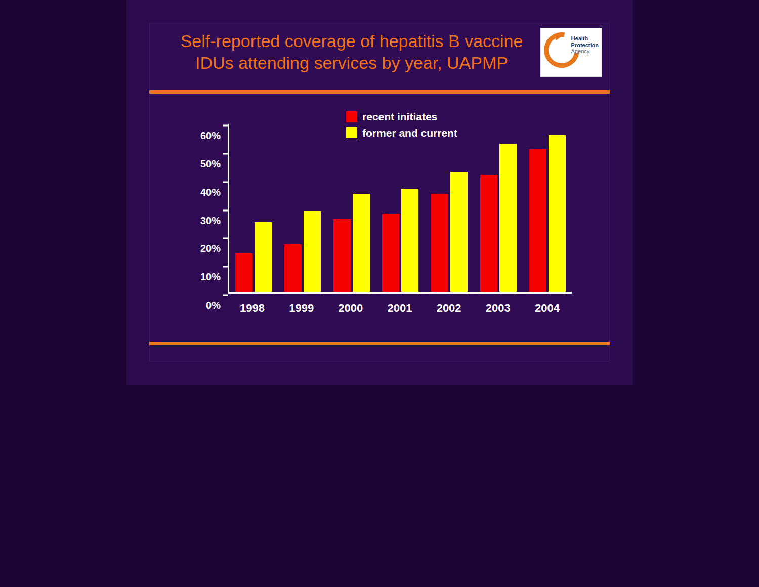Self-reported coverage of hepatitis B vaccine
IDUs attending services by year, UAPMP
Health
Protection
Agency
recent initiates
former and current
60% 50% 40% 30% 20% 10% 0%
1998 1999 2000 2001 2002 2003 2004